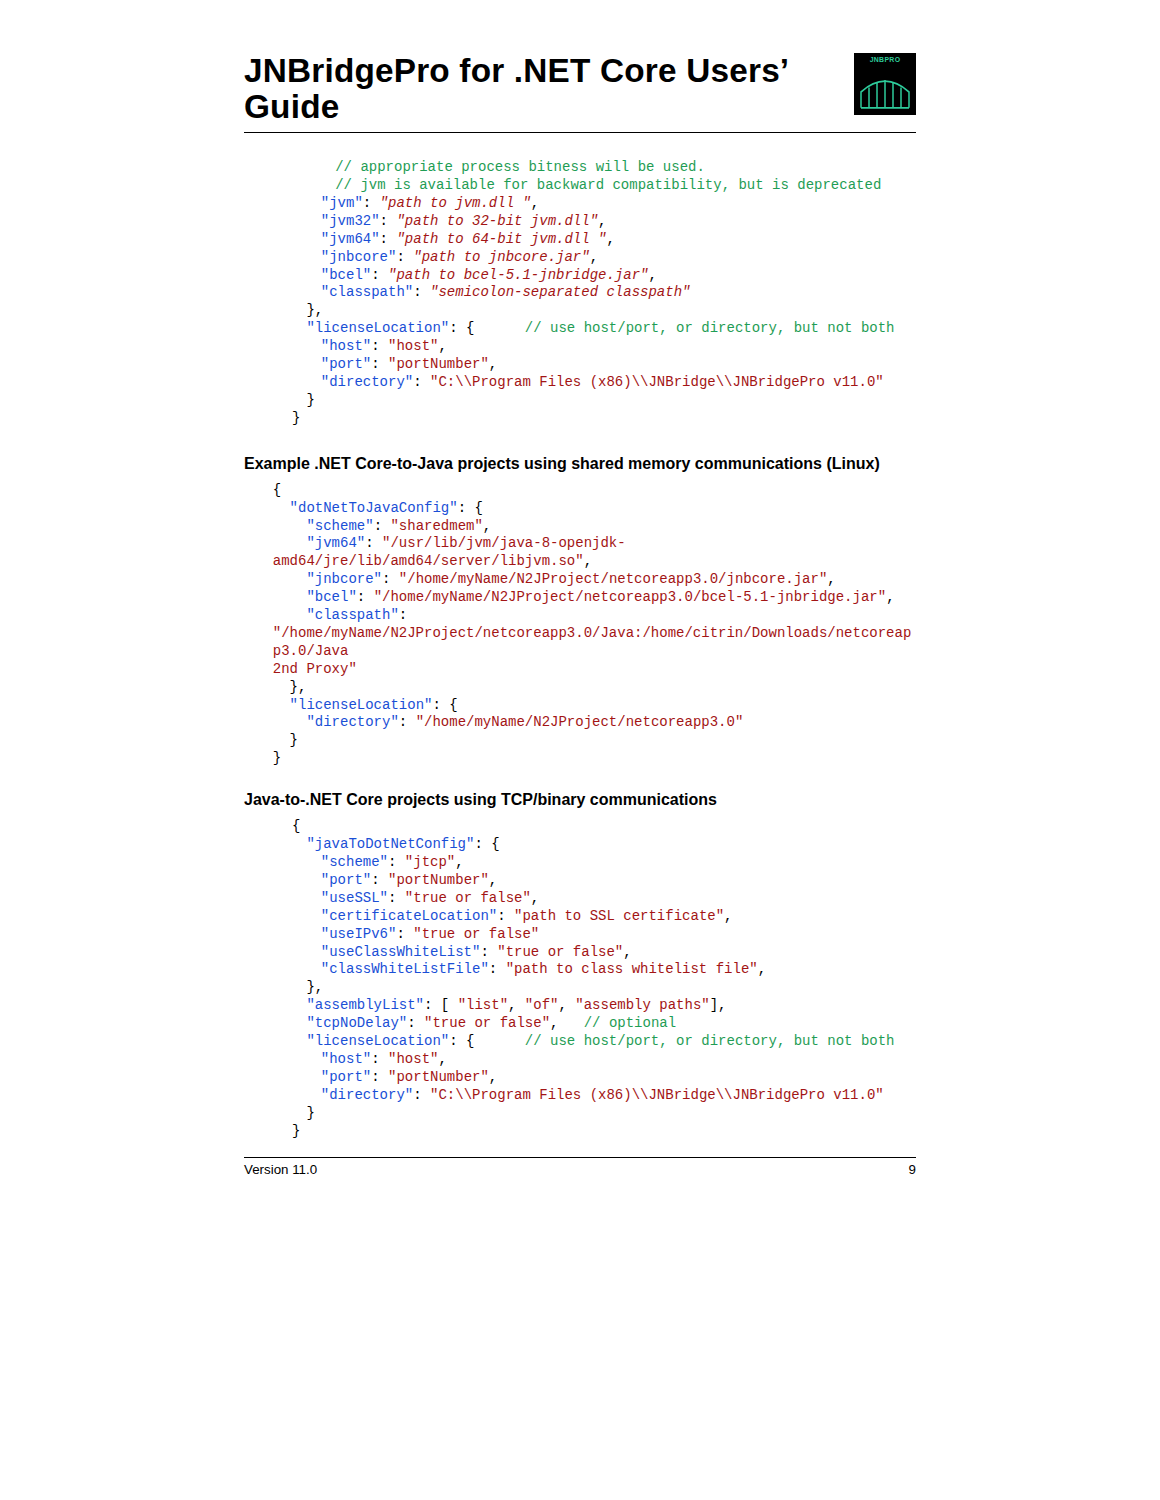JNBridgePro for .NET Core Users’ Guide
JNBPRO
// appropriate process bitness will be used.
// jvm is available for backward compatibility, but is deprecated
"jvm": "path to jvm.dll ",
"jvm32": "path to 32-bit jvm.dll",
"jvm64": "path to 64-bit jvm.dll ",
"jnbcore": "path to jnbcore.jar",
"bcel": "path to bcel-5.1-jnbridge.jar",
"classpath": "semicolon-separated classpath"
},
"licenseLocation": {      // use host/port, or directory, but not both
"host": "host",
"port": "portNumber",
"directory": "C:\\Program Files (x86)\\JNBridge\\JNBridgePro v11.0"
}
}
Example .NET Core-to-Java projects using shared memory communications (Linux)
{
  "dotNetToJavaConfig": {
    "scheme": "sharedmem",
    "jvm64": "/usr/lib/jvm/java-8-openjdk-amd64/jre/lib/amd64/server/libjvm.so",
    "jnbcore": "/home/myName/N2JProject/netcoreapp3.0/jnbcore.jar",
    "bcel": "/home/myName/N2JProject/netcoreapp3.0/bcel-5.1-jnbridge.jar",
    "classpath":
"/home/myName/N2JProject/netcoreapp3.0/Java:/home/citrin/Downloads/netcoreapp3.0/Java
2nd Proxy"
  },
  "licenseLocation": {
    "directory": "/home/myName/N2JProject/netcoreapp3.0"
  }
}
Java-to-.NET Core projects using TCP/binary communications
{
"javaToDotNetConfig": {
"scheme": "jtcp",
"port": "portNumber",
"useSSL": "true or false",
"certificateLocation": "path to SSL certificate",
"useIPv6": "true or false"
"useClassWhiteList": "true or false",
"classWhiteListFile": "path to class whitelist file",
},
"assemblyList": [ "list", "of", "assembly paths"],
"tcpNoDelay": "true or false",   // optional
"licenseLocation": {      // use host/port, or directory, but not both
"host": "host",
"port": "portNumber",
"directory": "C:\\Program Files (x86)\\JNBridge\\JNBridgePro v11.0"
}
}
Version 11.0 9